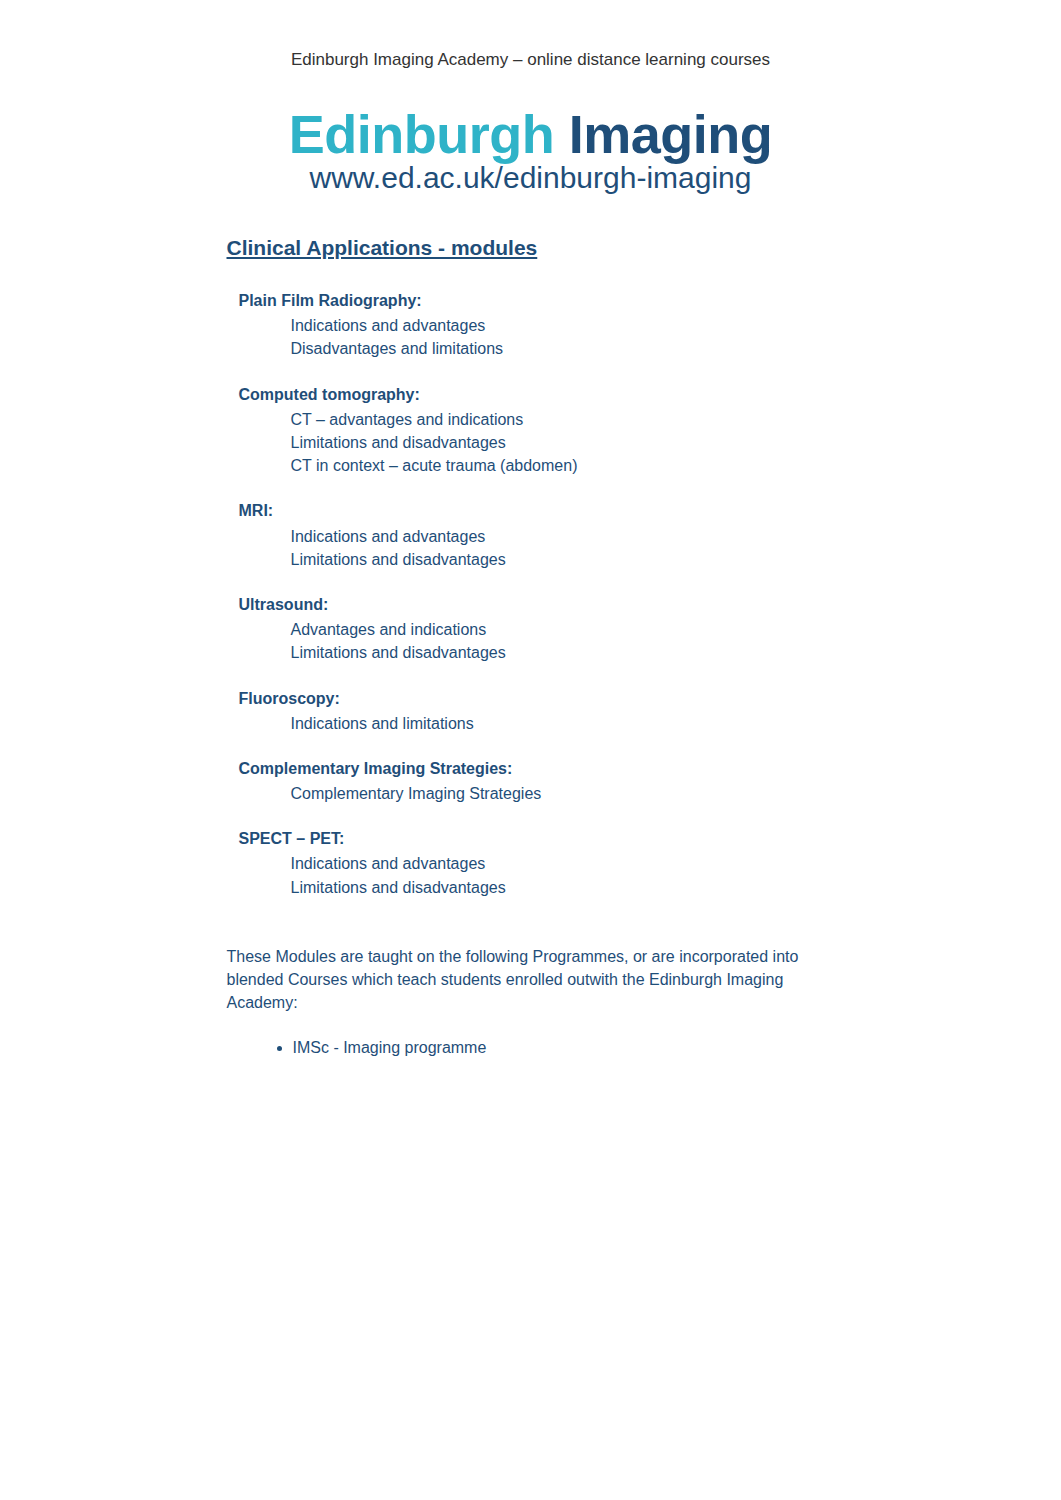Edinburgh Imaging Academy – online distance learning courses
Edinburgh Imaging
www.ed.ac.uk/edinburgh-imaging
Clinical Applications - modules
Plain Film Radiography:
Indications and advantages
Disadvantages and limitations
Computed tomography:
CT – advantages and indications
Limitations and disadvantages
CT in context – acute trauma (abdomen)
MRI:
Indications and advantages
Limitations and disadvantages
Ultrasound:
Advantages and indications
Limitations and disadvantages
Fluoroscopy:
Indications and limitations
Complementary Imaging Strategies:
Complementary Imaging Strategies
SPECT – PET:
Indications and advantages
Limitations and disadvantages
These Modules are taught on the following Programmes, or are incorporated into blended Courses which teach students enrolled outwith the Edinburgh Imaging Academy:
IMSc - Imaging programme